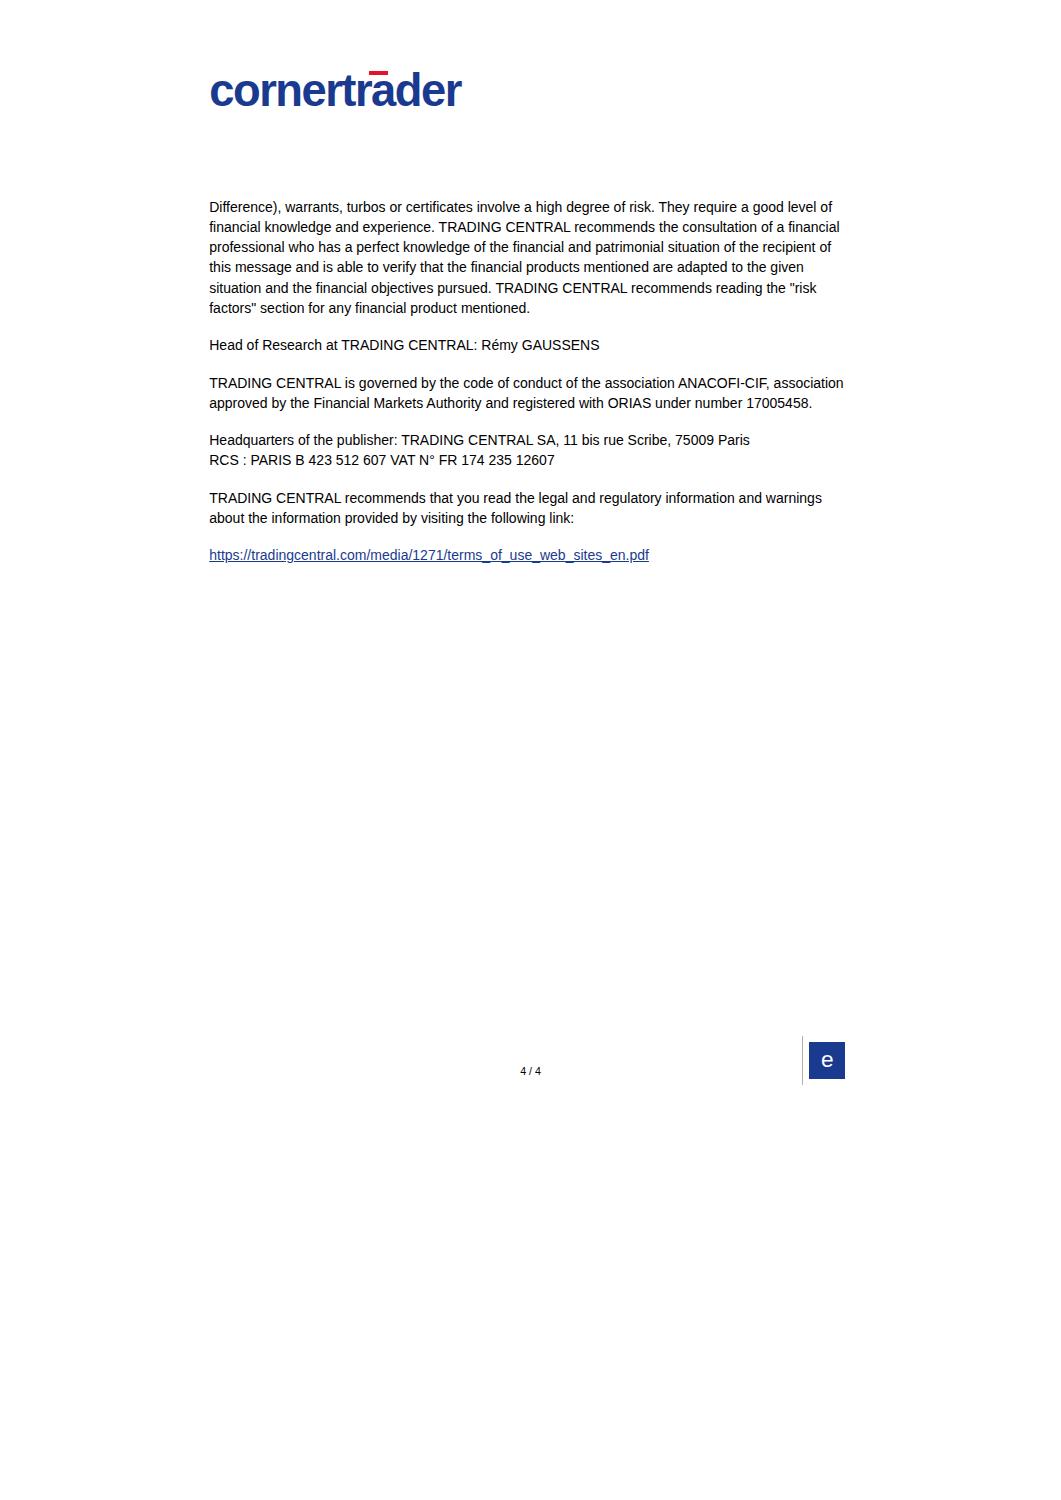cornertrader
Difference), warrants, turbos or certificates involve a high degree of risk. They require a good level of financial knowledge and experience. TRADING CENTRAL recommends the consultation of a financial professional who has a perfect knowledge of the financial and patrimonial situation of the recipient of this message and is able to verify that the financial products mentioned are adapted to the given situation and the financial objectives pursued. TRADING CENTRAL recommends reading the "risk factors" section for any financial product mentioned.
Head of Research at TRADING CENTRAL: Rémy GAUSSENS
TRADING CENTRAL is governed by the code of conduct of the association ANACOFI-CIF, association approved by the Financial Markets Authority and registered with ORIAS under number 17005458.
Headquarters of the publisher: TRADING CENTRAL SA, 11 bis rue Scribe, 75009 Paris
RCS : PARIS B 423 512 607 VAT N° FR 174 235 12607
TRADING CENTRAL recommends that you read the legal and regulatory information and warnings about the information provided by visiting the following link:
https://tradingcentral.com/media/1271/terms_of_use_web_sites_en.pdf
4 / 4
e